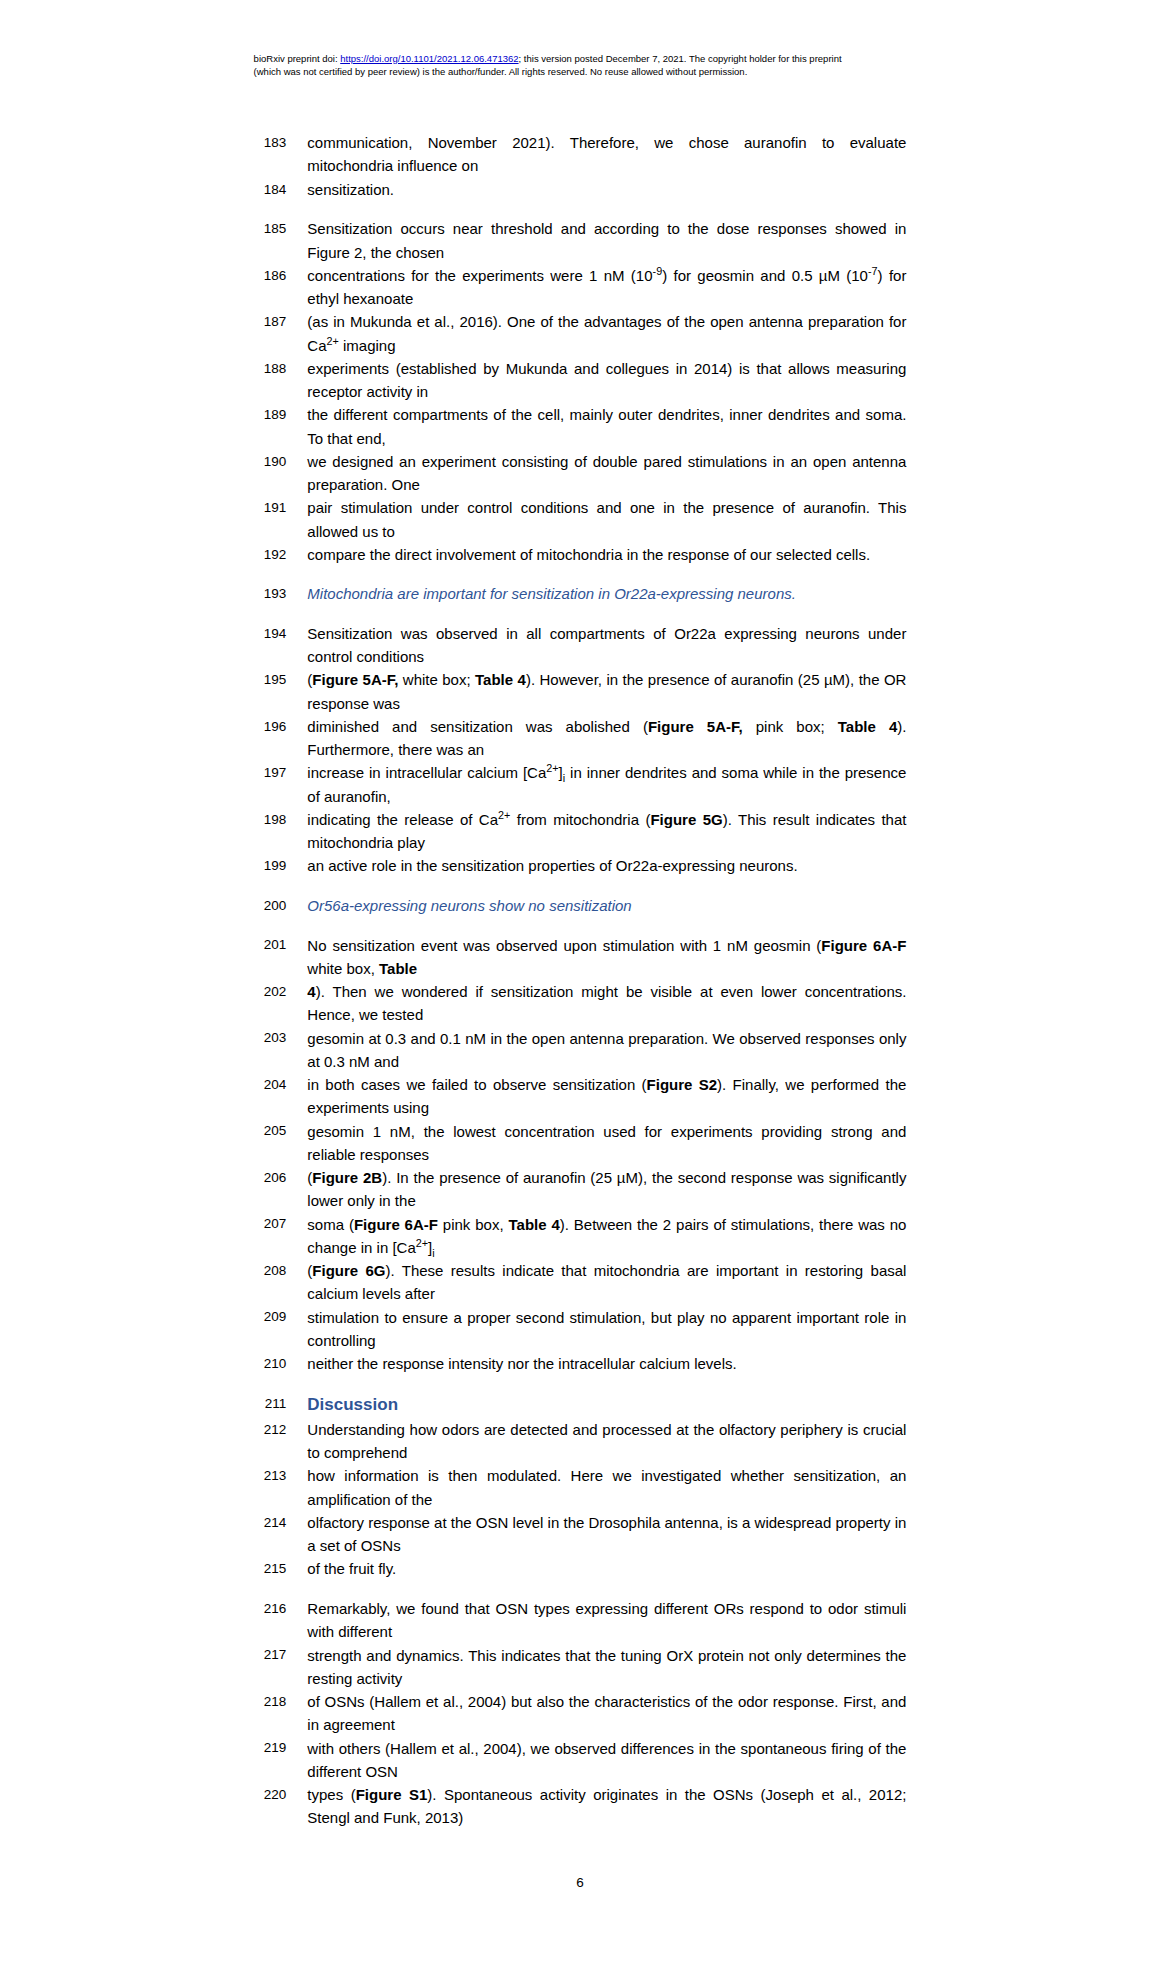bioRxiv preprint doi: https://doi.org/10.1101/2021.12.06.471362; this version posted December 7, 2021. The copyright holder for this preprint
(which was not certified by peer review) is the author/funder. All rights reserved. No reuse allowed without permission.
183
communication, November 2021). Therefore, we chose auranofin to evaluate mitochondria influence on
184
sensitization.
185
Sensitization occurs near threshold and according to the dose responses showed in Figure 2, the chosen
186
concentrations for the experiments were 1 nM (10-9) for geosmin and 0.5 µM (10-7) for ethyl hexanoate
187
(as in Mukunda et al., 2016). One of the advantages of the open antenna preparation for Ca2+ imaging
188
experiments (established by Mukunda and collegues in 2014) is that allows measuring receptor activity in
189
the different compartments of the cell, mainly outer dendrites, inner dendrites and soma. To that end,
190
we designed an experiment consisting of double pared stimulations in an open antenna preparation. One
191
pair stimulation under control conditions and one in the presence of auranofin. This allowed us to
192
compare the direct involvement of mitochondria in the response of our selected cells.
193
Mitochondria are important for sensitization in Or22a-expressing neurons.
194
Sensitization was observed in all compartments of Or22a expressing neurons under control conditions
195
(Figure 5A-F, white box; Table 4). However, in the presence of auranofin (25 µM), the OR response was
196
diminished and sensitization was abolished (Figure 5A-F, pink box; Table 4). Furthermore, there was an
197
increase in intracellular calcium [Ca2+]i in inner dendrites and soma while in the presence of auranofin,
198
indicating the release of Ca2+ from mitochondria (Figure 5G). This result indicates that mitochondria play
199
an active role in the sensitization properties of Or22a-expressing neurons.
200
Or56a-expressing neurons show no sensitization
201
No sensitization event was observed upon stimulation with 1 nM geosmin (Figure 6A-F white box, Table
202
4). Then we wondered if sensitization might be visible at even lower concentrations. Hence, we tested
203
gesomin at 0.3 and 0.1 nM in the open antenna preparation. We observed responses only at 0.3 nM and
204
in both cases we failed to observe sensitization (Figure S2). Finally, we performed the experiments using
205
gesomin 1 nM, the lowest concentration used for experiments providing strong and reliable responses
206
(Figure 2B). In the presence of auranofin (25 µM), the second response was significantly lower only in the
207
soma (Figure 6A-F pink box, Table 4). Between the 2 pairs of stimulations, there was no change in in [Ca2+]i
208
(Figure 6G). These results indicate that mitochondria are important in restoring basal calcium levels after
209
stimulation to ensure a proper second stimulation, but play no apparent important role in controlling
210
neither the response intensity nor the intracellular calcium levels.
211
Discussion
212
Understanding how odors are detected and processed at the olfactory periphery is crucial to comprehend
213
how information is then modulated. Here we investigated whether sensitization, an amplification of the
214
olfactory response at the OSN level in the Drosophila antenna, is a widespread property in a set of OSNs
215
of the fruit fly.
216
Remarkably, we found that OSN types expressing different ORs respond to odor stimuli with different
217
strength and dynamics. This indicates that the tuning OrX protein not only determines the resting activity
218
of OSNs (Hallem et al., 2004) but also the characteristics of the odor response. First, and in agreement
219
with others (Hallem et al., 2004), we observed differences in the spontaneous firing of the different OSN
220
types (Figure S1). Spontaneous activity originates in the OSNs (Joseph et al., 2012; Stengl and Funk, 2013)
6